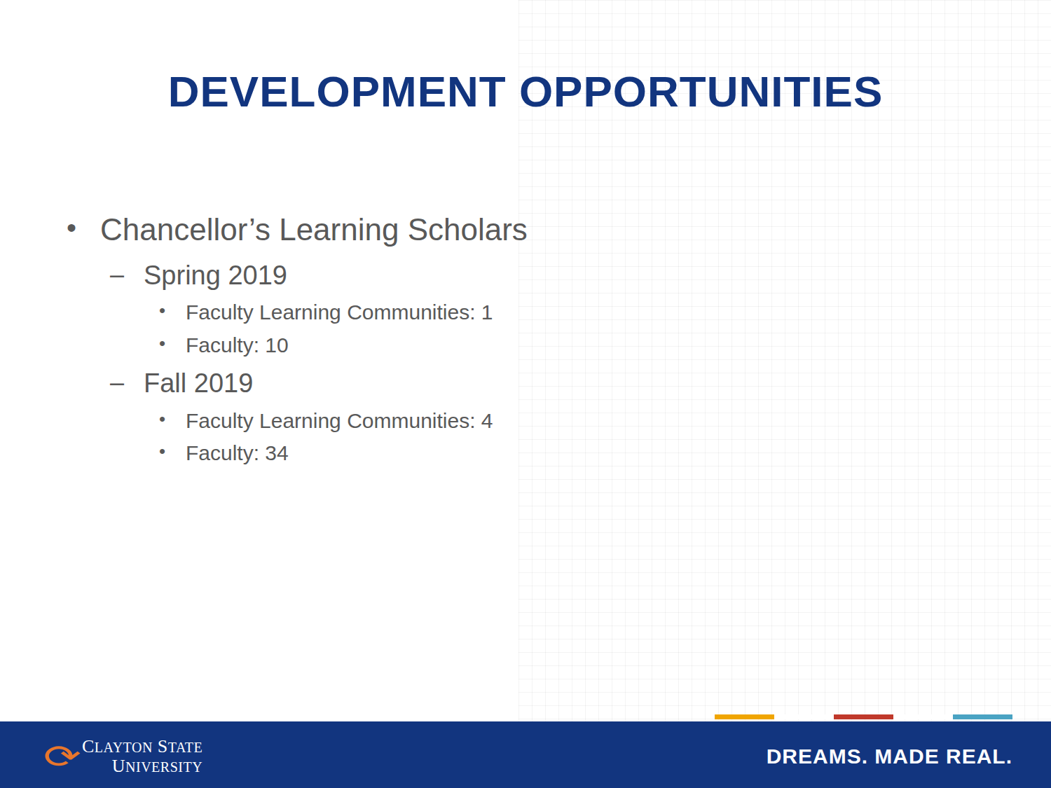DEVELOPMENT OPPORTUNITIES
Chancellor’s Learning Scholars
Spring 2019
Faculty Learning Communities: 1
Faculty: 10
Fall 2019
Faculty Learning Communities: 4
Faculty: 34
⟳ CLAYTON STATE UNIVERSITY
DREAMS. MADE REAL.